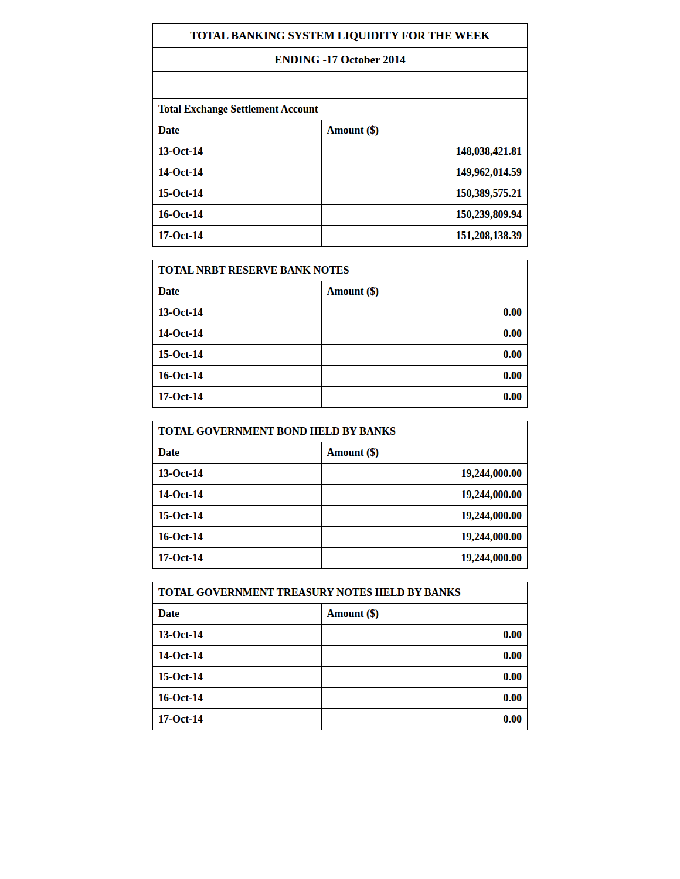| TOTAL BANKING SYSTEM LIQUIDITY FOR THE WEEK |
| ENDING -17 October 2014 |
| Total Exchange Settlement Account |
| Date | Amount ($) |
| 13-Oct-14 | 148,038,421.81 |
| 14-Oct-14 | 149,962,014.59 |
| 15-Oct-14 | 150,389,575.21 |
| 16-Oct-14 | 150,239,809.94 |
| 17-Oct-14 | 151,208,138.39 |
| TOTAL NRBT RESERVE BANK NOTES |
| Date | Amount ($) |
| 13-Oct-14 | 0.00 |
| 14-Oct-14 | 0.00 |
| 15-Oct-14 | 0.00 |
| 16-Oct-14 | 0.00 |
| 17-Oct-14 | 0.00 |
| TOTAL GOVERNMENT BOND HELD BY BANKS |
| Date | Amount ($) |
| 13-Oct-14 | 19,244,000.00 |
| 14-Oct-14 | 19,244,000.00 |
| 15-Oct-14 | 19,244,000.00 |
| 16-Oct-14 | 19,244,000.00 |
| 17-Oct-14 | 19,244,000.00 |
| TOTAL GOVERNMENT TREASURY NOTES HELD BY BANKS |
| Date | Amount ($) |
| 13-Oct-14 | 0.00 |
| 14-Oct-14 | 0.00 |
| 15-Oct-14 | 0.00 |
| 16-Oct-14 | 0.00 |
| 17-Oct-14 | 0.00 |